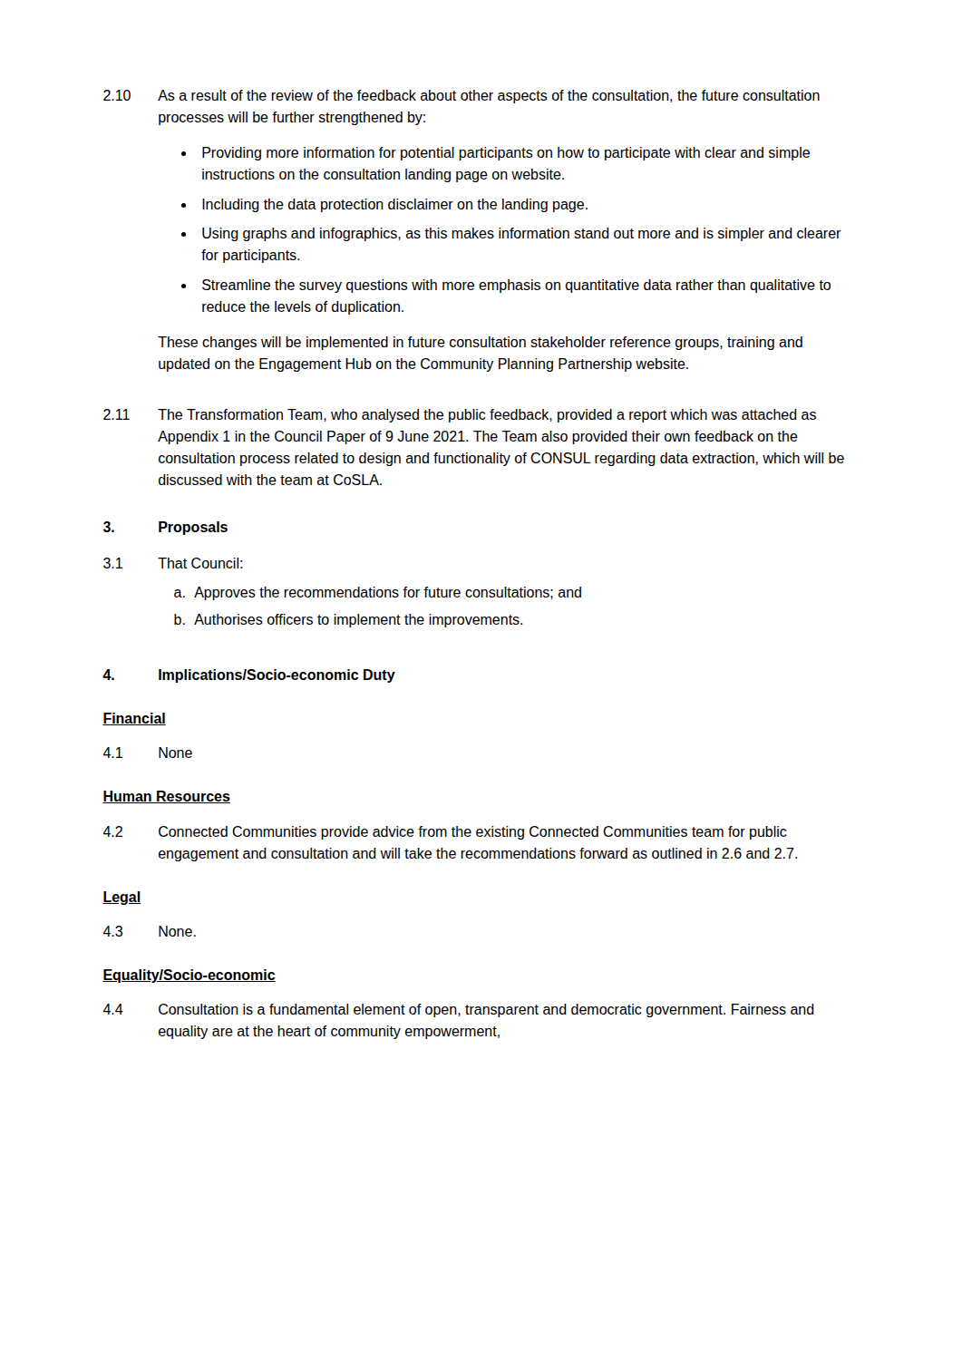2.10
As a result of the review of the feedback about other aspects of the consultation, the future consultation processes will be further strengthened by:
Providing more information for potential participants on how to participate with clear and simple instructions on the consultation landing page on website.
Including the data protection disclaimer on the landing page.
Using graphs and infographics, as this makes information stand out more and is simpler and clearer for participants.
Streamline the survey questions with more emphasis on quantitative data rather than qualitative to reduce the levels of duplication.
These changes will be implemented in future consultation stakeholder reference groups, training and updated on the Engagement Hub on the Community Planning Partnership website.
2.11
The Transformation Team, who analysed the public feedback, provided a report which was attached as Appendix 1 in the Council Paper of 9 June 2021. The Team also provided their own feedback on the consultation process related to design and functionality of CONSUL regarding data extraction, which will be discussed with the team at CoSLA.
3. Proposals
3.1
That Council:
Approves the recommendations for future consultations; and
Authorises officers to implement the improvements.
4. Implications/Socio-economic Duty
Financial
4.1
None
Human Resources
4.2
Connected Communities provide advice from the existing Connected Communities team for public engagement and consultation and will take the recommendations forward as outlined in 2.6 and 2.7.
Legal
4.3
None.
Equality/Socio-economic
4.4
Consultation is a fundamental element of open, transparent and democratic government. Fairness and equality are at the heart of community empowerment,